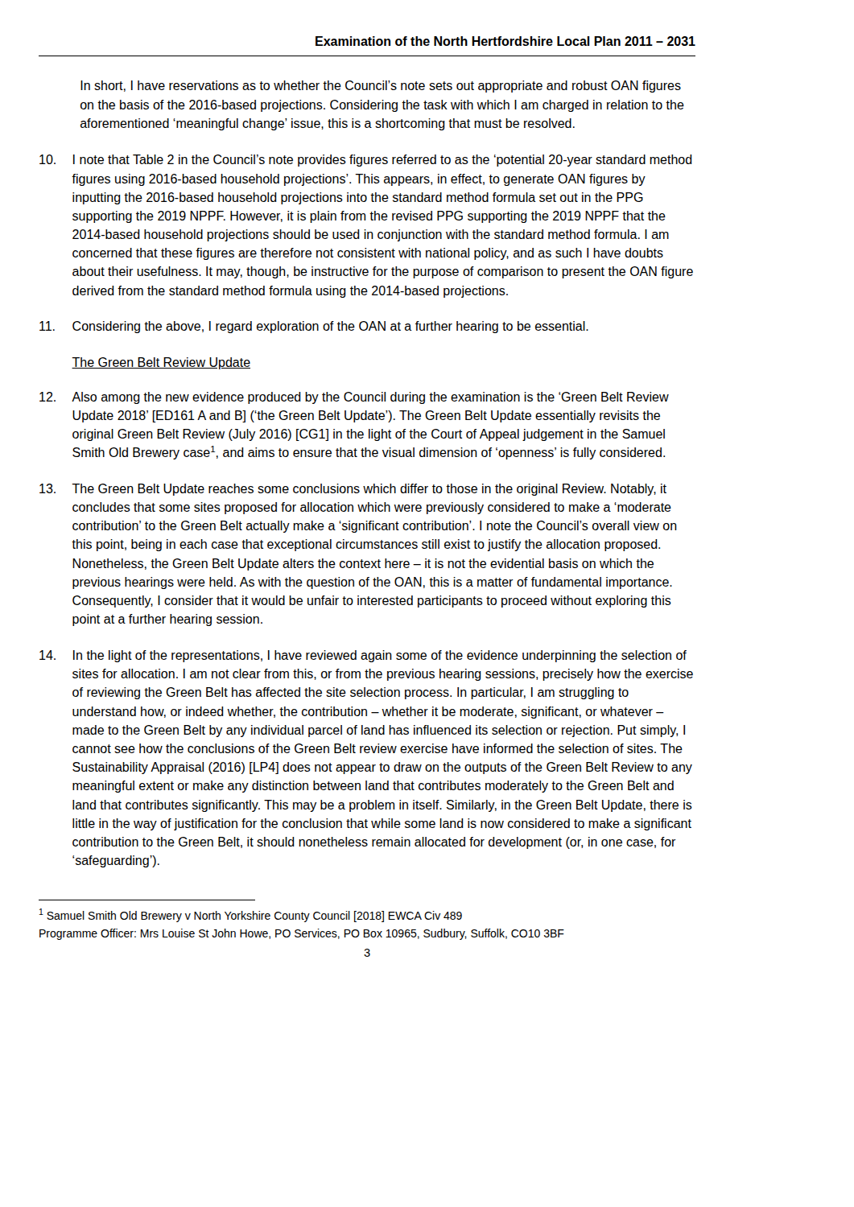Examination of the North Hertfordshire Local Plan 2011 – 2031
In short, I have reservations as to whether the Council’s note sets out appropriate and robust OAN figures on the basis of the 2016-based projections. Considering the task with which I am charged in relation to the aforementioned ‘meaningful change’ issue, this is a shortcoming that must be resolved.
I note that Table 2 in the Council’s note provides figures referred to as the ‘potential 20-year standard method figures using 2016-based household projections’. This appears, in effect, to generate OAN figures by inputting the 2016-based household projections into the standard method formula set out in the PPG supporting the 2019 NPPF. However, it is plain from the revised PPG supporting the 2019 NPPF that the 2014-based household projections should be used in conjunction with the standard method formula. I am concerned that these figures are therefore not consistent with national policy, and as such I have doubts about their usefulness. It may, though, be instructive for the purpose of comparison to present the OAN figure derived from the standard method formula using the 2014-based projections.
Considering the above, I regard exploration of the OAN at a further hearing to be essential.
The Green Belt Review Update
Also among the new evidence produced by the Council during the examination is the ‘Green Belt Review Update 2018’ [ED161 A and B] (‘the Green Belt Update’). The Green Belt Update essentially revisits the original Green Belt Review (July 2016) [CG1] in the light of the Court of Appeal judgement in the Samuel Smith Old Brewery case1, and aims to ensure that the visual dimension of ‘openness’ is fully considered.
The Green Belt Update reaches some conclusions which differ to those in the original Review. Notably, it concludes that some sites proposed for allocation which were previously considered to make a ‘moderate contribution’ to the Green Belt actually make a ‘significant contribution’. I note the Council’s overall view on this point, being in each case that exceptional circumstances still exist to justify the allocation proposed. Nonetheless, the Green Belt Update alters the context here – it is not the evidential basis on which the previous hearings were held. As with the question of the OAN, this is a matter of fundamental importance. Consequently, I consider that it would be unfair to interested participants to proceed without exploring this point at a further hearing session.
In the light of the representations, I have reviewed again some of the evidence underpinning the selection of sites for allocation. I am not clear from this, or from the previous hearing sessions, precisely how the exercise of reviewing the Green Belt has affected the site selection process. In particular, I am struggling to understand how, or indeed whether, the contribution – whether it be moderate, significant, or whatever – made to the Green Belt by any individual parcel of land has influenced its selection or rejection. Put simply, I cannot see how the conclusions of the Green Belt review exercise have informed the selection of sites. The Sustainability Appraisal (2016) [LP4] does not appear to draw on the outputs of the Green Belt Review to any meaningful extent or make any distinction between land that contributes moderately to the Green Belt and land that contributes significantly. This may be a problem in itself. Similarly, in the Green Belt Update, there is little in the way of justification for the conclusion that while some land is now considered to make a significant contribution to the Green Belt, it should nonetheless remain allocated for development (or, in one case, for ‘safeguarding’).
1 Samuel Smith Old Brewery v North Yorkshire County Council [2018] EWCA Civ 489
Programme Officer: Mrs Louise St John Howe, PO Services, PO Box 10965, Sudbury, Suffolk, CO10 3BF
3